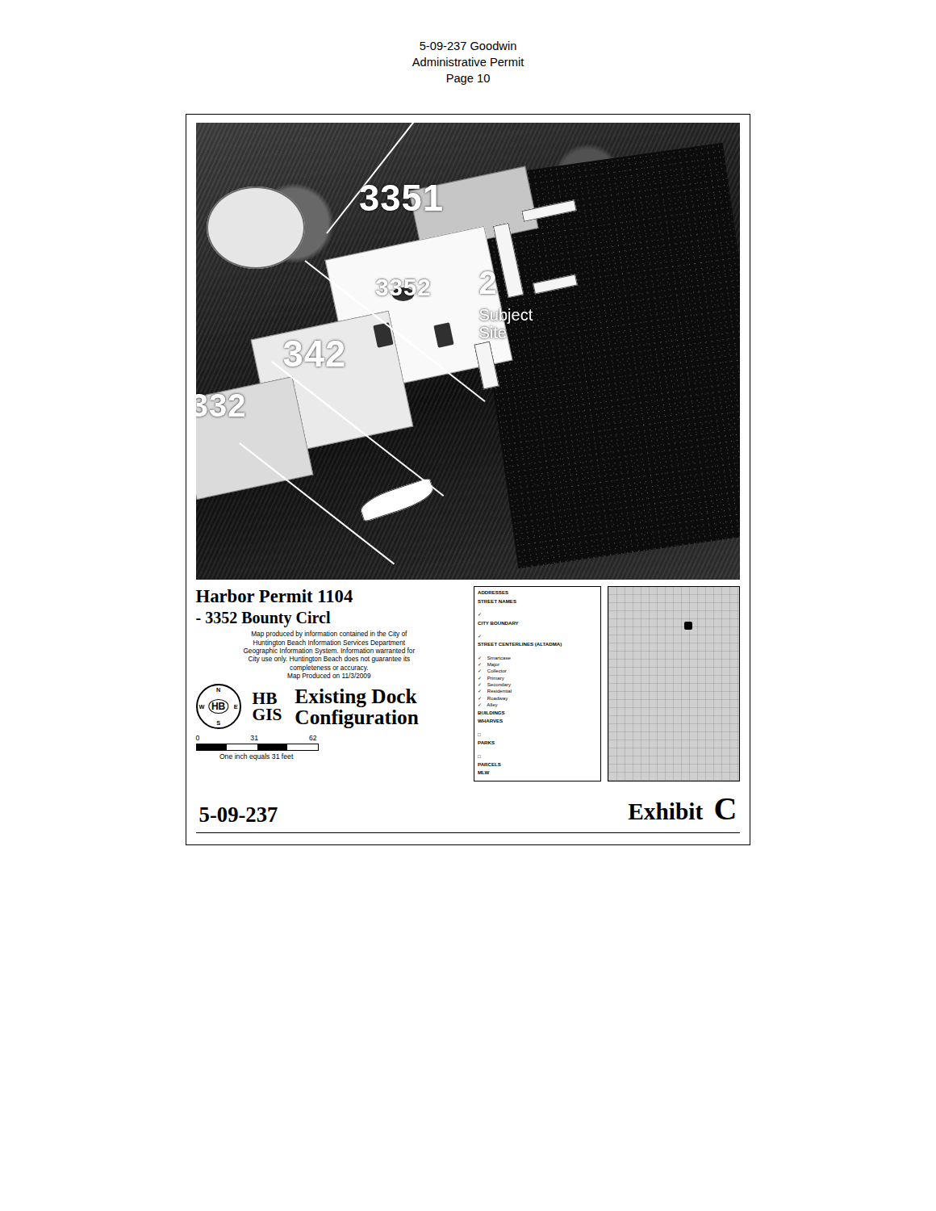5-09-237 Goodwin
Administrative Permit
Page 10
3351
3352
2
342
332
Subject
Site
Harbor Permit 1104
- 3352 Bounty Circl
Map produced by information contained in the City of
Huntington Beach Information Services Department
Geographic Information System. Information warranted for
City use only. Huntington Beach does not guarantee its
completeness or accuracy.
Map Produced on 11/3/2009
N S E W HB
HB
GIS
Existing Dock
Configuration
03162
One inch equals 31 feet
ADDRESSES
STREET NAMES
✓
CITY BOUNDARY
✓
STREET CENTERLINES (ALTADMA)
✓ Smartcase
✓ Major
✓ Collector
✓ Primary
✓ Secondary
✓ Residential
✓ Roadway
✓ Alley
BUILDINGS
WHARVES
□
PARKS
□
PARCELS
MLW
5-09-237
Exhibit C